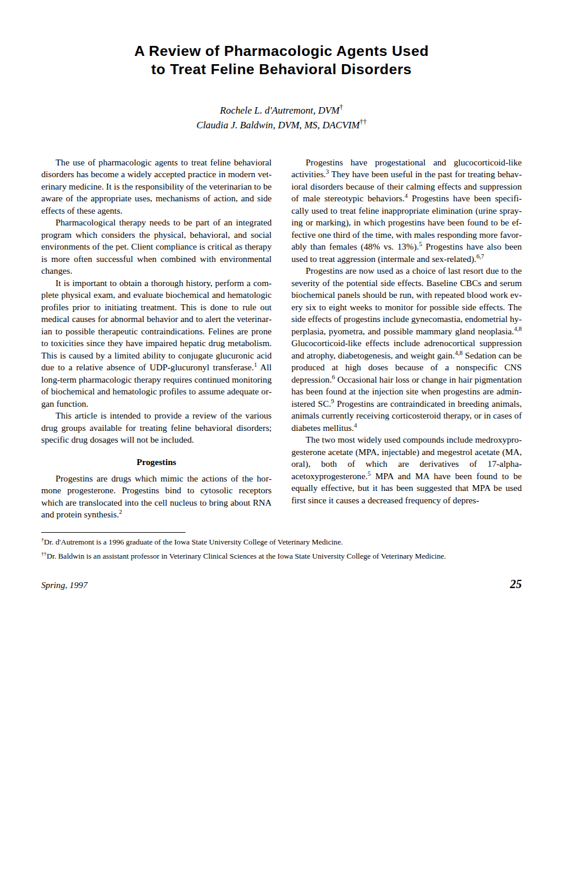A Review of Pharmacologic Agents Used
to Treat Feline Behavioral Disorders
Rochele L. d'Autremont, DVM†
Claudia J. Baldwin, DVM, MS, DACVIM††
The use of pharmacologic agents to treat feline behavioral disorders has become a widely accepted practice in modern veterinary medicine. It is the responsibility of the veterinarian to be aware of the appropriate uses, mechanisms of action, and side effects of these agents.
Pharmacological therapy needs to be part of an integrated program which considers the physical, behavioral, and social environments of the pet. Client compliance is critical as therapy is more often successful when combined with environmental changes.
It is important to obtain a thorough history, perform a complete physical exam, and evaluate biochemical and hematologic profiles prior to initiating treatment. This is done to rule out medical causes for abnormal behavior and to alert the veterinarian to possible therapeutic contraindications. Felines are prone to toxicities since they have impaired hepatic drug metabolism. This is caused by a limited ability to conjugate glucuronic acid due to a relative absence of UDP-glucuronyl transferase.1 All long-term pharmacologic therapy requires continued monitoring of biochemical and hematologic profiles to assume adequate organ function.
This article is intended to provide a review of the various drug groups available for treating feline behavioral disorders; specific drug dosages will not be included.
Progestins
Progestins are drugs which mimic the actions of the hormone progesterone. Progestins bind to cytosolic receptors which are translocated into the cell nucleus to bring about RNA and protein synthesis.2
Progestins have progestational and glucocorticoid-like activities.3 They have been useful in the past for treating behavioral disorders because of their calming effects and suppression of male stereotypic behaviors.4 Progestins have been specifically used to treat feline inappropriate elimination (urine spraying or marking), in which progestins have been found to be effective one third of the time, with males responding more favorably than females (48% vs. 13%).5 Progestins have also been used to treat aggression (intermale and sex-related).6,7
Progestins are now used as a choice of last resort due to the severity of the potential side effects. Baseline CBCs and serum biochemical panels should be run, with repeated blood work every six to eight weeks to monitor for possible side effects. The side effects of progestins include gynecomastia, endometrial hyperplasia, pyometra, and possible mammary gland neoplasia.4,8 Glucocorticoid-like effects include adrenocortical suppression and atrophy, diabetogenesis, and weight gain.4,8 Sedation can be produced at high doses because of a nonspecific CNS depression.6 Occasional hair loss or change in hair pigmentation has been found at the injection site when progestins are administered SC.9 Progestins are contraindicated in breeding animals, animals currently receiving corticosteroid therapy, or in cases of diabetes mellitus.4
The two most widely used compounds include medroxyprogesterone acetate (MPA, injectable) and megestrol acetate (MA, oral), both of which are derivatives of 17-alpha-acetoxyprogesterone.5 MPA and MA have been found to be equally effective, but it has been suggested that MPA be used first since it causes a decreased frequency of depres-
†Dr. d'Autremont is a 1996 graduate of the Iowa State University College of Veterinary Medicine.
††Dr. Baldwin is an assistant professor in Veterinary Clinical Sciences at the Iowa State University College of Veterinary Medicine.
Spring, 1997 25